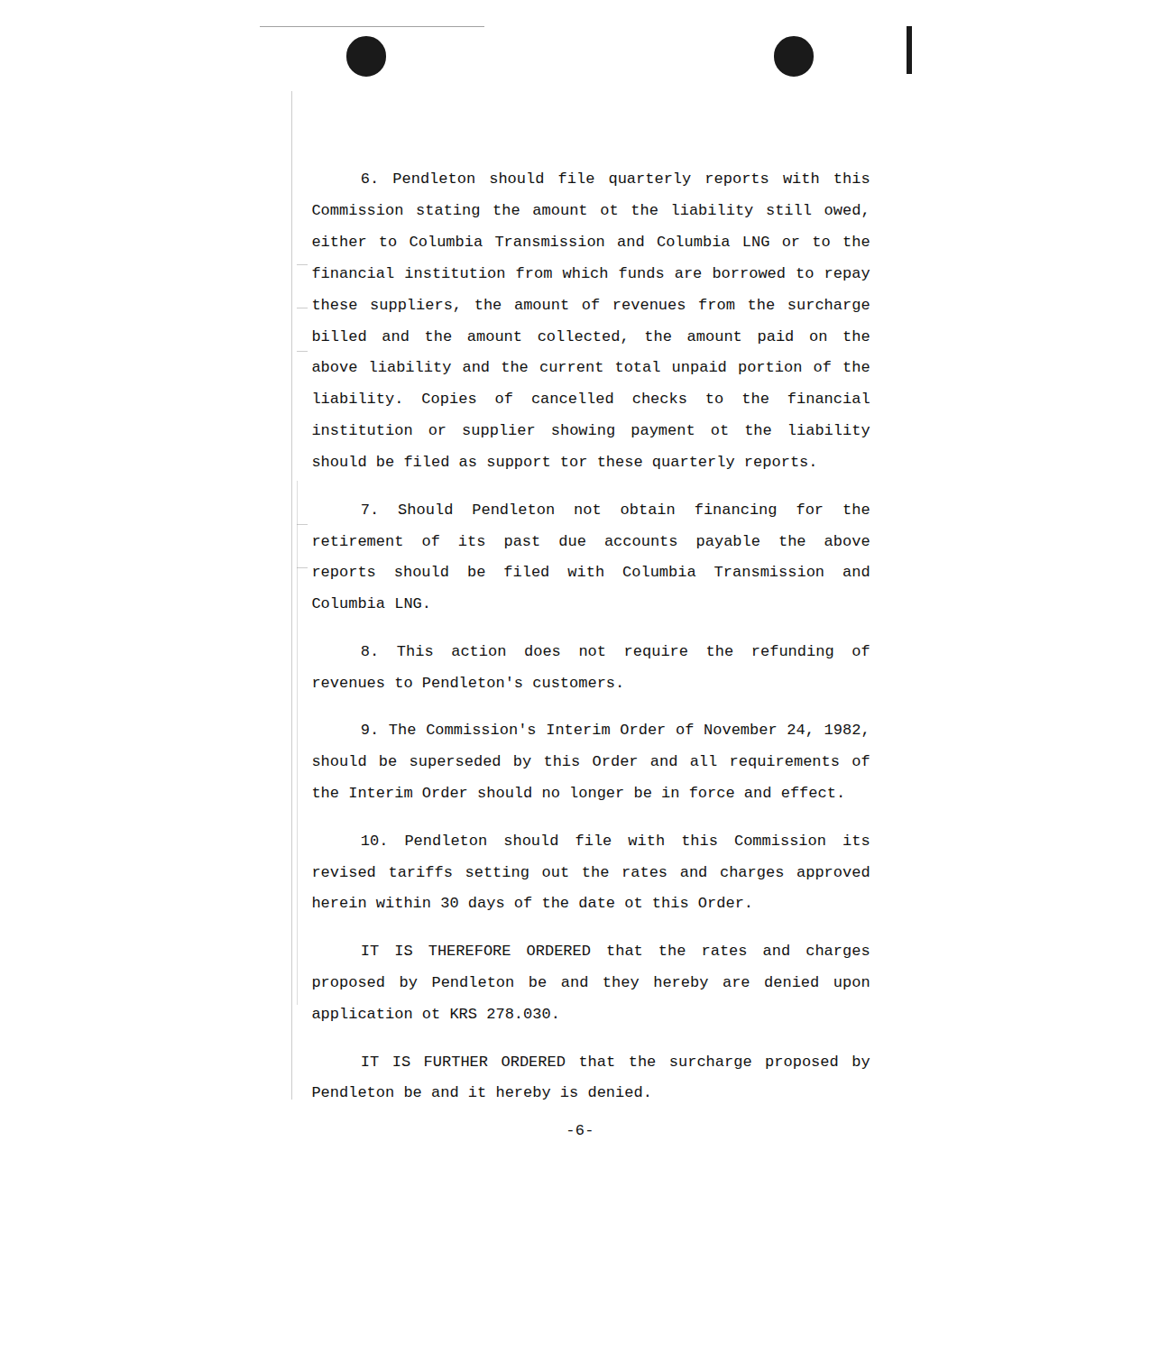6. Pendleton should file quarterly reports with this Commission stating the amount ot the liability still owed, either to Columbia Transmission and Columbia LNG or to the financial institution from which funds are borrowed to repay these suppliers, the amount of revenues from the surcharge billed and the amount collected, the amount paid on the above liability and the current total unpaid portion of the liability. Copies of cancelled checks to the financial institution or supplier showing payment ot the liability should be filed as support tor these quarterly reports.
7. Should Pendleton not obtain financing for the retirement of its past due accounts payable the above reports should be filed with Columbia Transmission and Columbia LNG.
8. This action does not require the refunding of revenues to Pendleton's customers.
9. The Commission's Interim Order of November 24, 1982, should be superseded by this Order and all requirements of the Interim Order should no longer be in force and effect.
10. Pendleton should file with this Commission its revised tariffs setting out the rates and charges approved herein within 30 days of the date ot this Order.
IT IS THEREFORE ORDERED that the rates and charges proposed by Pendleton be and they hereby are denied upon application ot KRS 278.030.
IT IS FURTHER ORDERED that the surcharge proposed by Pendleton be and it hereby is denied.
-6-